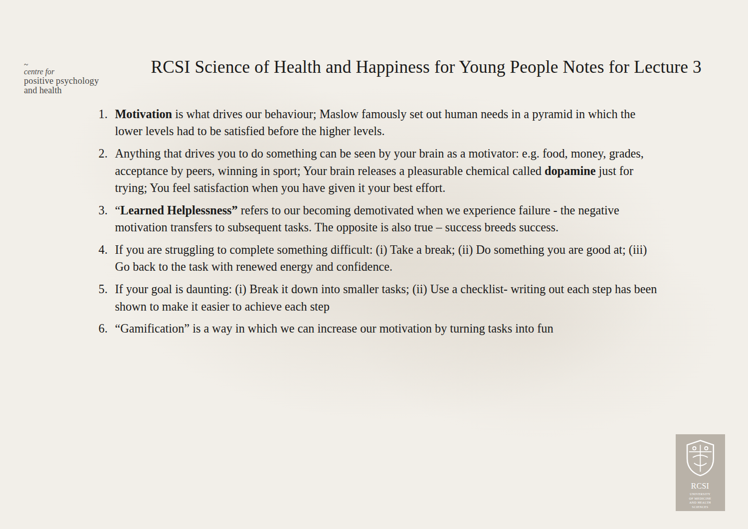~ centre for positive psychology and health
RCSI Science of Health and Happiness for Young People Notes for Lecture 3
Motivation is what drives our behaviour; Maslow famously set out human needs in a pyramid in which the lower levels had to be satisfied before the higher levels.
Anything that drives you to do something can be seen by your brain as a motivator: e.g. food, money, grades, acceptance by peers, winning in sport; Your brain releases a pleasurable chemical called dopamine just for trying; You feel satisfaction when you have given it your best effort.
“Learned Helplessness” refers to our becoming demotivated when we experience failure - the negative motivation transfers to subsequent tasks. The opposite is also true – success breeds success.
If you are struggling to complete something difficult: (i) Take a break; (ii) Do something you are good at; (iii) Go back to the task with renewed energy and confidence.
If your goal is daunting: (i) Break it down into smaller tasks; (ii) Use a checklist- writing out each step has been shown to make it easier to achieve each step
“Gamification” is a way in which we can increase our motivation by turning tasks into fun
RCSI
University
of Medicine
and Health
Sciences